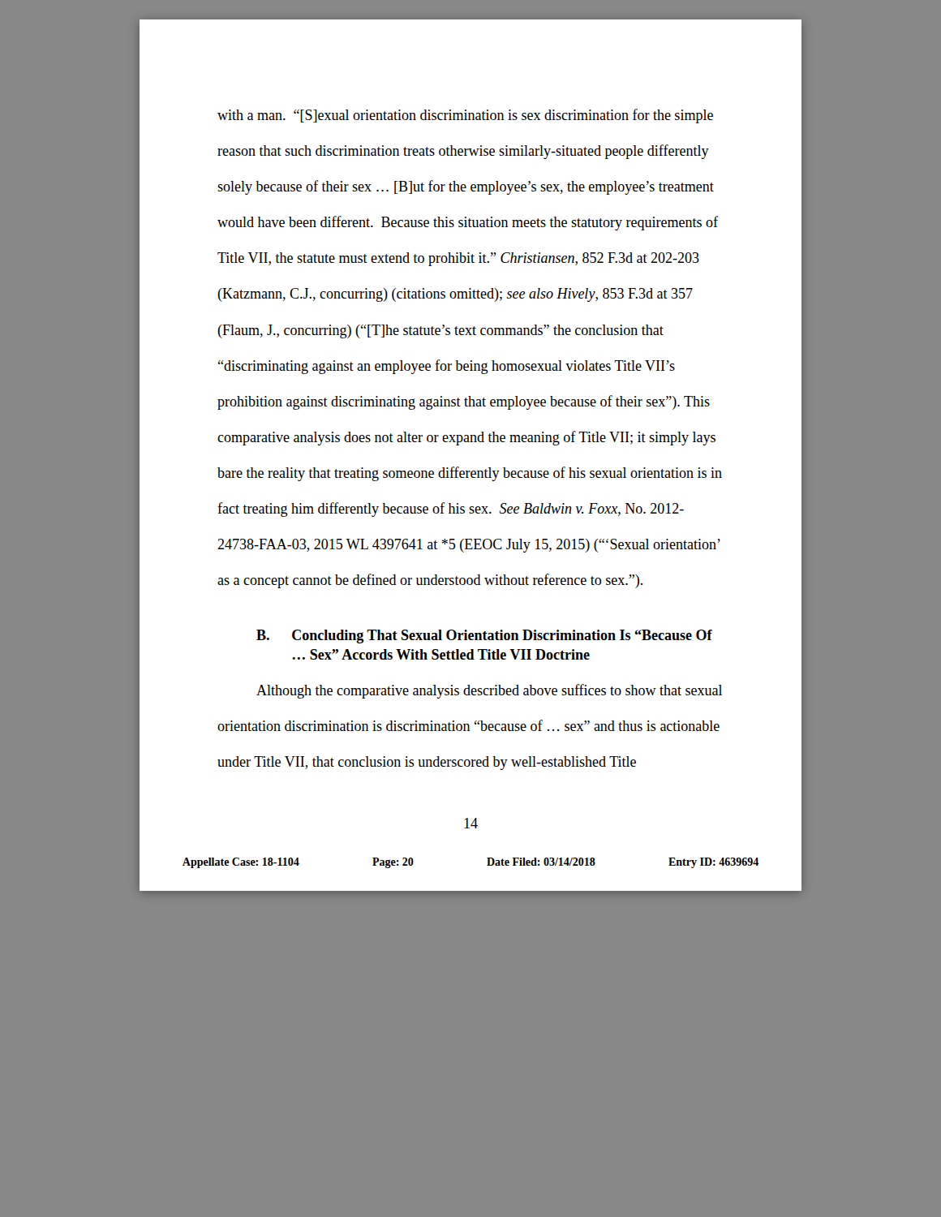with a man. “[S]exual orientation discrimination is sex discrimination for the simple reason that such discrimination treats otherwise similarly-situated people differently solely because of their sex … [B]ut for the employee’s sex, the employee’s treatment would have been different. Because this situation meets the statutory requirements of Title VII, the statute must extend to prohibit it.” Christiansen, 852 F.3d at 202-203 (Katzmann, C.J., concurring) (citations omitted); see also Hively, 853 F.3d at 357 (Flaum, J., concurring) (“[T]he statute’s text commands” the conclusion that “discriminating against an employee for being homosexual violates Title VII’s prohibition against discriminating against that employee because of their sex”). This comparative analysis does not alter or expand the meaning of Title VII; it simply lays bare the reality that treating someone differently because of his sexual orientation is in fact treating him differently because of his sex. See Baldwin v. Foxx, No. 2012-24738-FAA-03, 2015 WL 4397641 at *5 (EEOC July 15, 2015) (“‘Sexual orientation’ as a concept cannot be defined or understood without reference to sex.”).
B.
Concluding That Sexual Orientation Discrimination Is “Because Of … Sex” Accords With Settled Title VII Doctrine
Although the comparative analysis described above suffices to show that sexual orientation discrimination is discrimination “because of … sex” and thus is actionable under Title VII, that conclusion is underscored by well-established Title
14
Appellate Case: 18-1104 Page: 20 Date Filed: 03/14/2018 Entry ID: 4639694